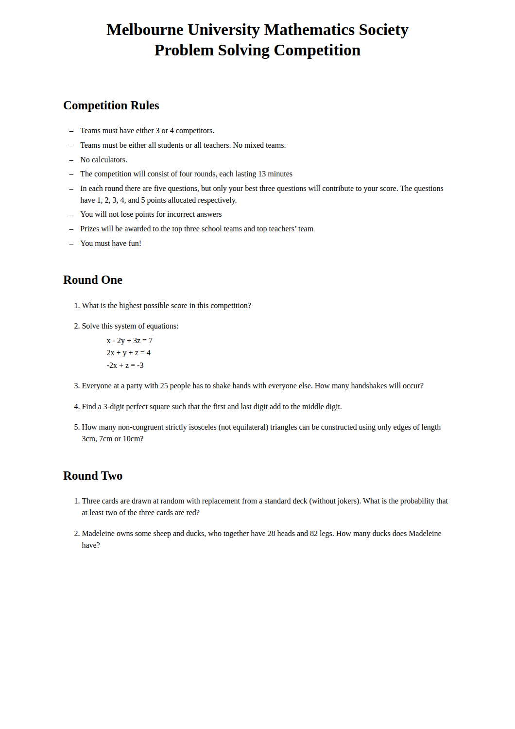Melbourne University Mathematics Society
Problem Solving Competition
Competition Rules
Teams must have either 3 or 4 competitors.
Teams must be either all students or all teachers. No mixed teams.
No calculators.
The competition will consist of four rounds, each lasting 13 minutes
In each round there are five questions, but only your best three questions will contribute to your score. The questions have 1, 2, 3, 4, and 5 points allocated respectively.
You will not lose points for incorrect answers
Prizes will be awarded to the top three school teams and top teachers’ team
You must have fun!
Round One
What is the highest possible score in this competition?
Solve this system of equations:
x - 2y + 3z = 7
2x + y + z = 4
-2x + z = -3
Everyone at a party with 25 people has to shake hands with everyone else. How many handshakes will occur?
Find a 3-digit perfect square such that the first and last digit add to the middle digit.
How many non-congruent strictly isosceles (not equilateral) triangles can be constructed using only edges of length 3cm, 7cm or 10cm?
Round Two
Three cards are drawn at random with replacement from a standard deck (without jokers). What is the probability that at least two of the three cards are red?
Madeleine owns some sheep and ducks, who together have 28 heads and 82 legs. How many ducks does Madeleine have?